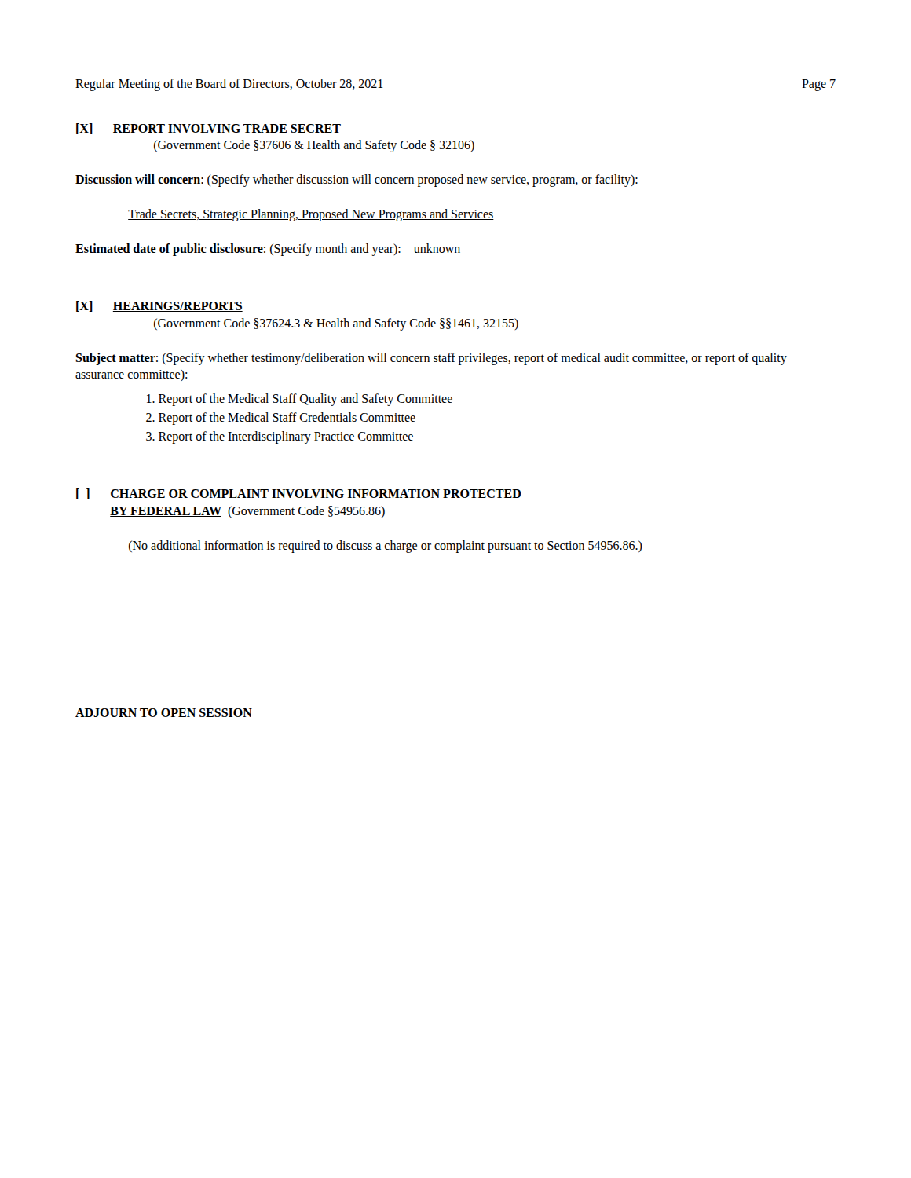Regular Meeting of the Board of Directors, October 28, 2021
Page 7
[X] REPORT INVOLVING TRADE SECRET
(Government Code §37606 & Health and Safety Code § 32106)
Discussion will concern: (Specify whether discussion will concern proposed new service, program, or facility):
Trade Secrets, Strategic Planning, Proposed New Programs and Services
Estimated date of public disclosure: (Specify month and year): unknown
[X] HEARINGS/REPORTS
(Government Code §37624.3 & Health and Safety Code §§1461, 32155)
Subject matter: (Specify whether testimony/deliberation will concern staff privileges, report of medical audit committee, or report of quality assurance committee):
Report of the Medical Staff Quality and Safety Committee
Report of the Medical Staff Credentials Committee
Report of the Interdisciplinary Practice Committee
[ ] CHARGE OR COMPLAINT INVOLVING INFORMATION PROTECTED
BY FEDERAL LAW (Government Code §54956.86)
(No additional information is required to discuss a charge or complaint pursuant to Section 54956.86.)
ADJOURN TO OPEN SESSION